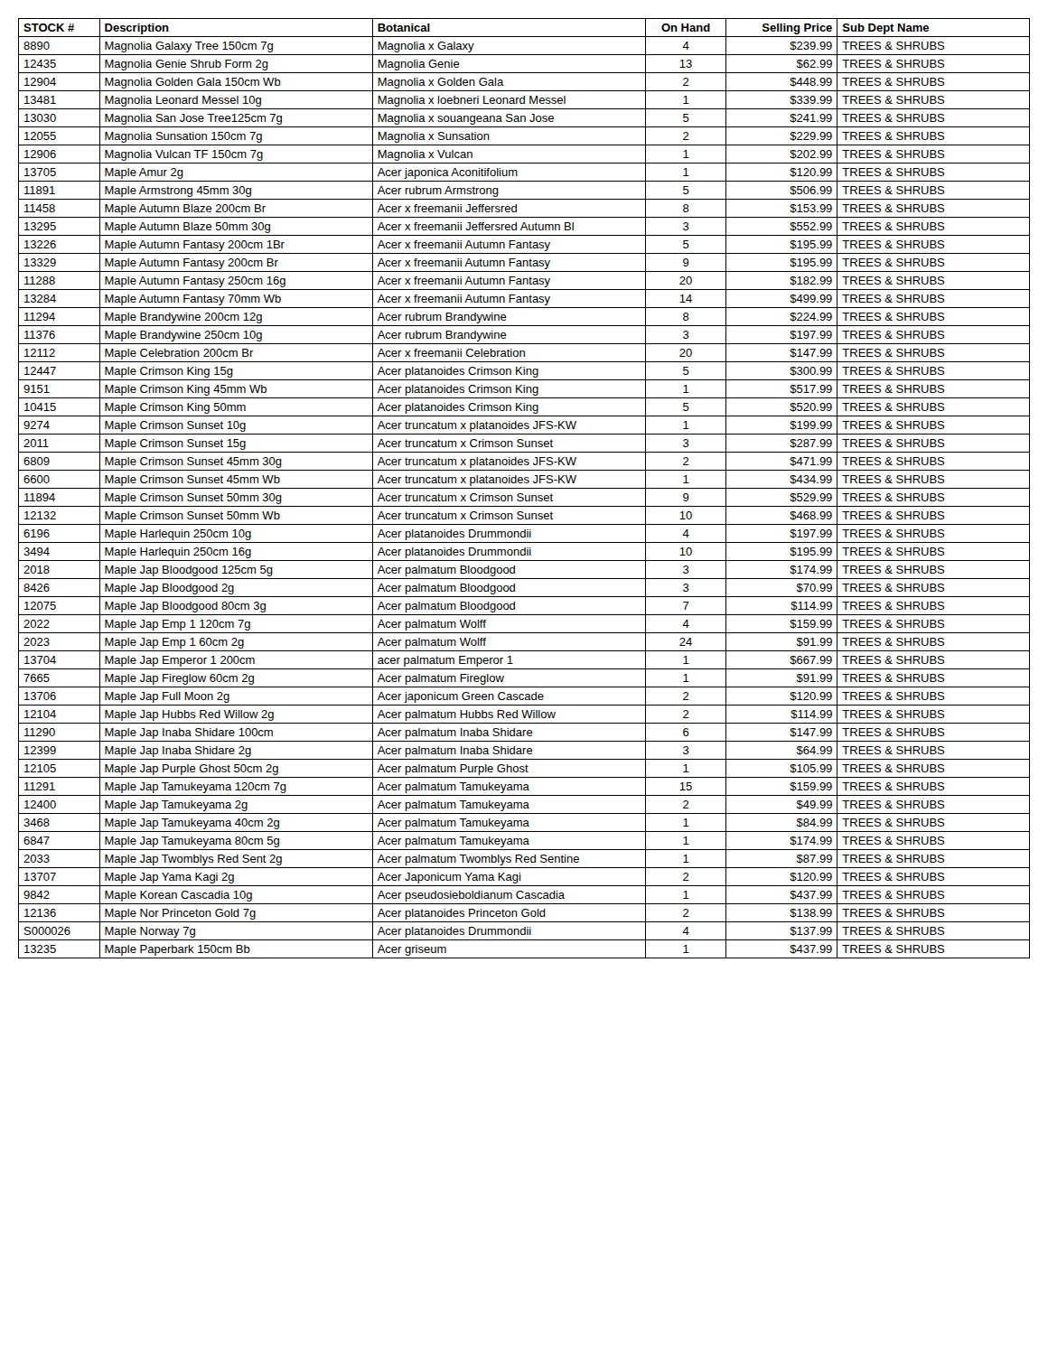Trees & Shrubs Stock List
| STOCK # | Description | Botanical | On Hand | Selling Price | Sub Dept Name |
| --- | --- | --- | --- | --- | --- |
| 8890 | Magnolia Galaxy Tree 150cm 7g | Magnolia x Galaxy | 4 | $239.99 | TREES & SHRUBS |
| 12435 | Magnolia Genie Shrub Form 2g | Magnolia Genie | 13 | $62.99 | TREES & SHRUBS |
| 12904 | Magnolia Golden Gala 150cm Wb | Magnolia x Golden Gala | 2 | $448.99 | TREES & SHRUBS |
| 13481 | Magnolia Leonard Messel 10g | Magnolia x loebneri Leonard Messel | 1 | $339.99 | TREES & SHRUBS |
| 13030 | Magnolia San Jose Tree125cm 7g | Magnolia x souangeana San Jose | 5 | $241.99 | TREES & SHRUBS |
| 12055 | Magnolia Sunsation 150cm 7g | Magnolia x Sunsation | 2 | $229.99 | TREES & SHRUBS |
| 12906 | Magnolia Vulcan TF 150cm 7g | Magnolia x Vulcan | 1 | $202.99 | TREES & SHRUBS |
| 13705 | Maple Amur 2g | Acer japonica Aconitifolium | 1 | $120.99 | TREES & SHRUBS |
| 11891 | Maple Armstrong 45mm 30g | Acer rubrum Armstrong | 5 | $506.99 | TREES & SHRUBS |
| 11458 | Maple Autumn Blaze 200cm Br | Acer x freemanii Jeffersred | 8 | $153.99 | TREES & SHRUBS |
| 13295 | Maple Autumn Blaze 50mm 30g | Acer x freemanii Jeffersred Autumn Bl | 3 | $552.99 | TREES & SHRUBS |
| 13226 | Maple Autumn Fantasy 200cm 1Br | Acer x freemanii Autumn Fantasy | 5 | $195.99 | TREES & SHRUBS |
| 13329 | Maple Autumn Fantasy 200cm Br | Acer x freemanii Autumn Fantasy | 9 | $195.99 | TREES & SHRUBS |
| 11288 | Maple Autumn Fantasy 250cm 16g | Acer x freemanii Autumn Fantasy | 20 | $182.99 | TREES & SHRUBS |
| 13284 | Maple Autumn Fantasy 70mm Wb | Acer x freemanii Autumn Fantasy | 14 | $499.99 | TREES & SHRUBS |
| 11294 | Maple Brandywine 200cm 12g | Acer rubrum Brandywine | 8 | $224.99 | TREES & SHRUBS |
| 11376 | Maple Brandywine 250cm 10g | Acer rubrum Brandywine | 3 | $197.99 | TREES & SHRUBS |
| 12112 | Maple Celebration 200cm Br | Acer x freemanii Celebration | 20 | $147.99 | TREES & SHRUBS |
| 12447 | Maple Crimson King 15g | Acer platanoides Crimson King | 5 | $300.99 | TREES & SHRUBS |
| 9151 | Maple Crimson King 45mm Wb | Acer platanoides Crimson King | 1 | $517.99 | TREES & SHRUBS |
| 10415 | Maple Crimson King 50mm | Acer platanoides Crimson King | 5 | $520.99 | TREES & SHRUBS |
| 9274 | Maple Crimson Sunset 10g | Acer truncatum x platanoides JFS-KW | 1 | $199.99 | TREES & SHRUBS |
| 2011 | Maple Crimson Sunset 15g | Acer truncatum x Crimson Sunset | 3 | $287.99 | TREES & SHRUBS |
| 6809 | Maple Crimson Sunset 45mm 30g | Acer truncatum x platanoides JFS-KW | 2 | $471.99 | TREES & SHRUBS |
| 6600 | Maple Crimson Sunset 45mm Wb | Acer truncatum x platanoides JFS-KW | 1 | $434.99 | TREES & SHRUBS |
| 11894 | Maple Crimson Sunset 50mm 30g | Acer truncatum x Crimson Sunset | 9 | $529.99 | TREES & SHRUBS |
| 12132 | Maple Crimson Sunset 50mm Wb | Acer truncatum x Crimson Sunset | 10 | $468.99 | TREES & SHRUBS |
| 6196 | Maple Harlequin 250cm 10g | Acer platanoides Drummondii | 4 | $197.99 | TREES & SHRUBS |
| 3494 | Maple Harlequin 250cm 16g | Acer platanoides Drummondii | 10 | $195.99 | TREES & SHRUBS |
| 2018 | Maple Jap Bloodgood 125cm 5g | Acer palmatum Bloodgood | 3 | $174.99 | TREES & SHRUBS |
| 8426 | Maple Jap Bloodgood 2g | Acer palmatum Bloodgood | 3 | $70.99 | TREES & SHRUBS |
| 12075 | Maple Jap Bloodgood 80cm 3g | Acer palmatum Bloodgood | 7 | $114.99 | TREES & SHRUBS |
| 2022 | Maple Jap Emp 1 120cm 7g | Acer palmatum Wolff | 4 | $159.99 | TREES & SHRUBS |
| 2023 | Maple Jap Emp 1 60cm 2g | Acer palmatum Wolff | 24 | $91.99 | TREES & SHRUBS |
| 13704 | Maple Jap Emperor 1 200cm | acer palmatum Emperor 1 | 1 | $667.99 | TREES & SHRUBS |
| 7665 | Maple Jap Fireglow 60cm 2g | Acer palmatum Fireglow | 1 | $91.99 | TREES & SHRUBS |
| 13706 | Maple Jap Full Moon 2g | Acer japonicum Green Cascade | 2 | $120.99 | TREES & SHRUBS |
| 12104 | Maple Jap Hubbs Red Willow 2g | Acer palmatum Hubbs Red Willow | 2 | $114.99 | TREES & SHRUBS |
| 11290 | Maple Jap Inaba Shidare 100cm | Acer palmatum Inaba Shidare | 6 | $147.99 | TREES & SHRUBS |
| 12399 | Maple Jap Inaba Shidare 2g | Acer palmatum Inaba Shidare | 3 | $64.99 | TREES & SHRUBS |
| 12105 | Maple Jap Purple Ghost 50cm 2g | Acer palmatum Purple Ghost | 1 | $105.99 | TREES & SHRUBS |
| 11291 | Maple Jap Tamukeyama 120cm 7g | Acer palmatum Tamukeyama | 15 | $159.99 | TREES & SHRUBS |
| 12400 | Maple Jap Tamukeyama 2g | Acer palmatum Tamukeyama | 2 | $49.99 | TREES & SHRUBS |
| 3468 | Maple Jap Tamukeyama 40cm 2g | Acer palmatum Tamukeyama | 1 | $84.99 | TREES & SHRUBS |
| 6847 | Maple Jap Tamukeyama 80cm 5g | Acer palmatum Tamukeyama | 1 | $174.99 | TREES & SHRUBS |
| 2033 | Maple Jap Twomblys Red Sent 2g | Acer palmatum Twomblys Red Sentine | 1 | $87.99 | TREES & SHRUBS |
| 13707 | Maple Jap Yama Kagi 2g | Acer Japonicum Yama Kagi | 2 | $120.99 | TREES & SHRUBS |
| 9842 | Maple Korean Cascadia 10g | Acer pseudosieboldianum Cascadia | 1 | $437.99 | TREES & SHRUBS |
| 12136 | Maple Nor Princeton Gold 7g | Acer platanoides Princeton Gold | 2 | $138.99 | TREES & SHRUBS |
| S000026 | Maple Norway 7g | Acer platanoides Drummondii | 4 | $137.99 | TREES & SHRUBS |
| 13235 | Maple Paperbark 150cm Bb | Acer griseum | 1 | $437.99 | TREES & SHRUBS |